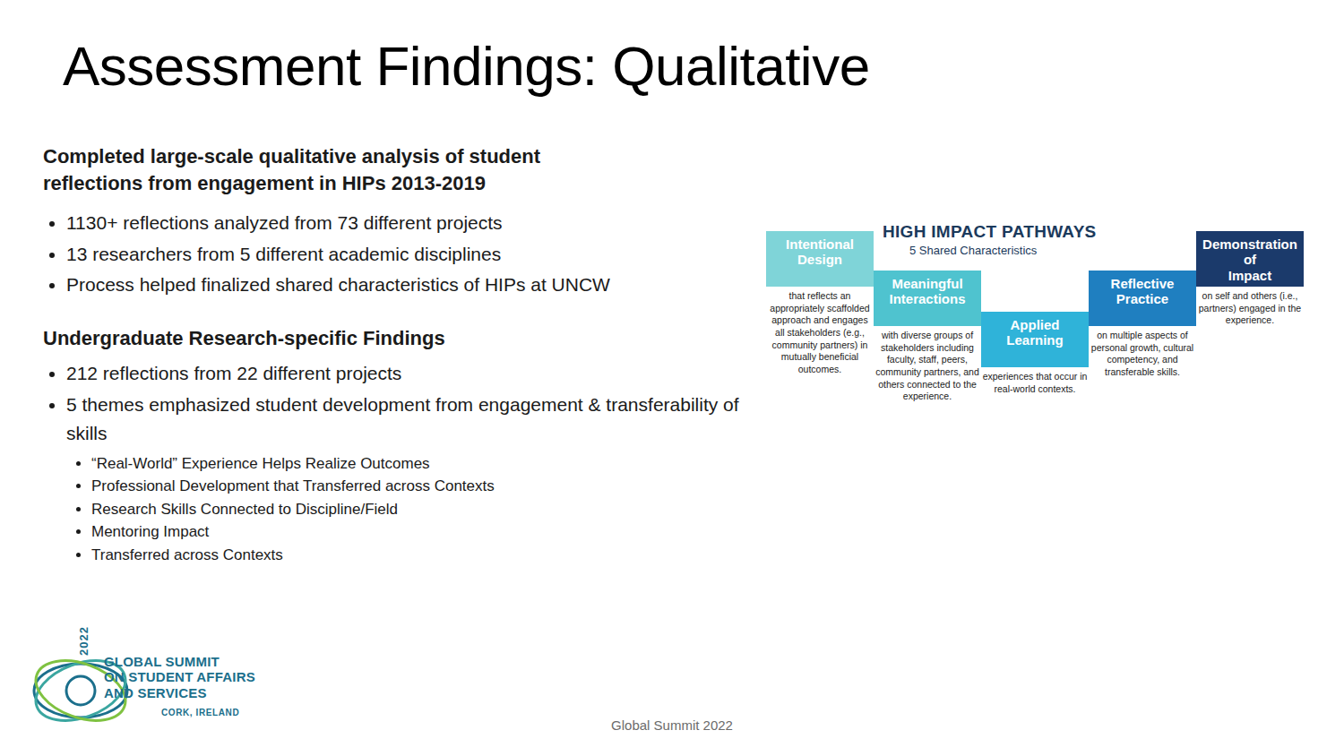Assessment Findings: Qualitative
Completed large-scale qualitative analysis of student
reflections from engagement in HIPs 2013-2019
1130+ reflections analyzed from 73 different projects
13 researchers from 5 different academic disciplines
Process helped finalized shared characteristics of HIPs at UNCW
Undergraduate Research-specific Findings
212 reflections from 22 different projects
5 themes emphasized student development from engagement & transferability of skills
“Real-World” Experience Helps Realize Outcomes
Professional Development that Transferred across Contexts
Research Skills Connected to Discipline/Field
Mentoring Impact
Transferred across Contexts
HIGH IMPACT PATHWAYS
5 Shared Characteristics
Intentional
Design
that reflects an appropriately scaffolded approach and engages all stakeholders (e.g., community partners) in mutually beneficial outcomes.
Meaningful
Interactions
with diverse groups of stakeholders including faculty, staff, peers, community partners, and others connected to the experience.
Applied
Learning
experiences that occur in real-world contexts.
Reflective
Practice
on multiple aspects of personal growth, cultural competency, and transferable skills.
Demonstration
of
Impact
on self and others (i.e., partners) engaged in the experience.
2022
GLOBAL SUMMIT
ON STUDENT AFFAIRS
AND SERVICES
CORK, IRELAND
Global Summit 2022